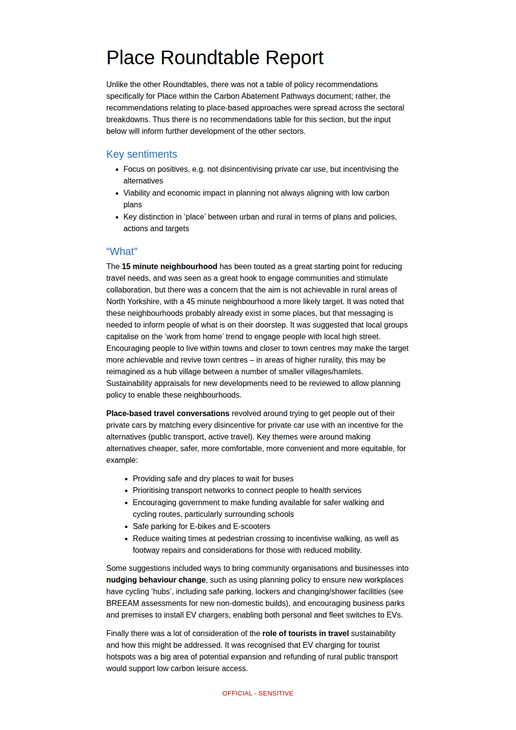Place Roundtable Report
Unlike the other Roundtables, there was not a table of policy recommendations specifically for Place within the Carbon Abatement Pathways document; rather, the recommendations relating to place-based approaches were spread across the sectoral breakdowns. Thus there is no recommendations table for this section, but the input below will inform further development of the other sectors.
Key sentiments
Focus on positives, e.g. not disincentivising private car use, but incentivising the alternatives
Viability and economic impact in planning not always aligning with low carbon plans
Key distinction in ‘place’ between urban and rural in terms of plans and policies, actions and targets
“What”
The 15 minute neighbourhood has been touted as a great starting point for reducing travel needs, and was seen as a great hook to engage communities and stimulate collaboration, but there was a concern that the aim is not achievable in rural areas of North Yorkshire, with a 45 minute neighbourhood a more likely target. It was noted that these neighbourhoods probably already exist in some places, but that messaging is needed to inform people of what is on their doorstep. It was suggested that local groups capitalise on the ‘work from home’ trend to engage people with local high street. Encouraging people to live within towns and closer to town centres may make the target more achievable and revive town centres – in areas of higher rurality, this may be reimagined as a hub village between a number of smaller villages/hamlets. Sustainability appraisals for new developments need to be reviewed to allow planning policy to enable these neighbourhoods.
Place-based travel conversations revolved around trying to get people out of their private cars by matching every disincentive for private car use with an incentive for the alternatives (public transport, active travel). Key themes were around making alternatives cheaper, safer, more comfortable, more convenient and more equitable, for example:
Providing safe and dry places to wait for buses
Prioritising transport networks to connect people to health services
Encouraging government to make funding available for safer walking and cycling routes, particularly surrounding schools
Safe parking for E-bikes and E-scooters
Reduce waiting times at pedestrian crossing to incentivise walking, as well as footway repairs and considerations for those with reduced mobility.
Some suggestions included ways to bring community organisations and businesses into nudging behaviour change, such as using planning policy to ensure new workplaces have cycling ‘hubs’, including safe parking, lockers and changing/shower facilities (see BREEAM assessments for new non-domestic builds), and encouraging business parks and premises to install EV chargers, enabling both personal and fleet switches to EVs.
Finally there was a lot of consideration of the role of tourists in travel sustainability and how this might be addressed. It was recognised that EV charging for tourist hotspots was a big area of potential expansion and refunding of rural public transport would support low carbon leisure access.
OFFICIAL - SENSITIVE